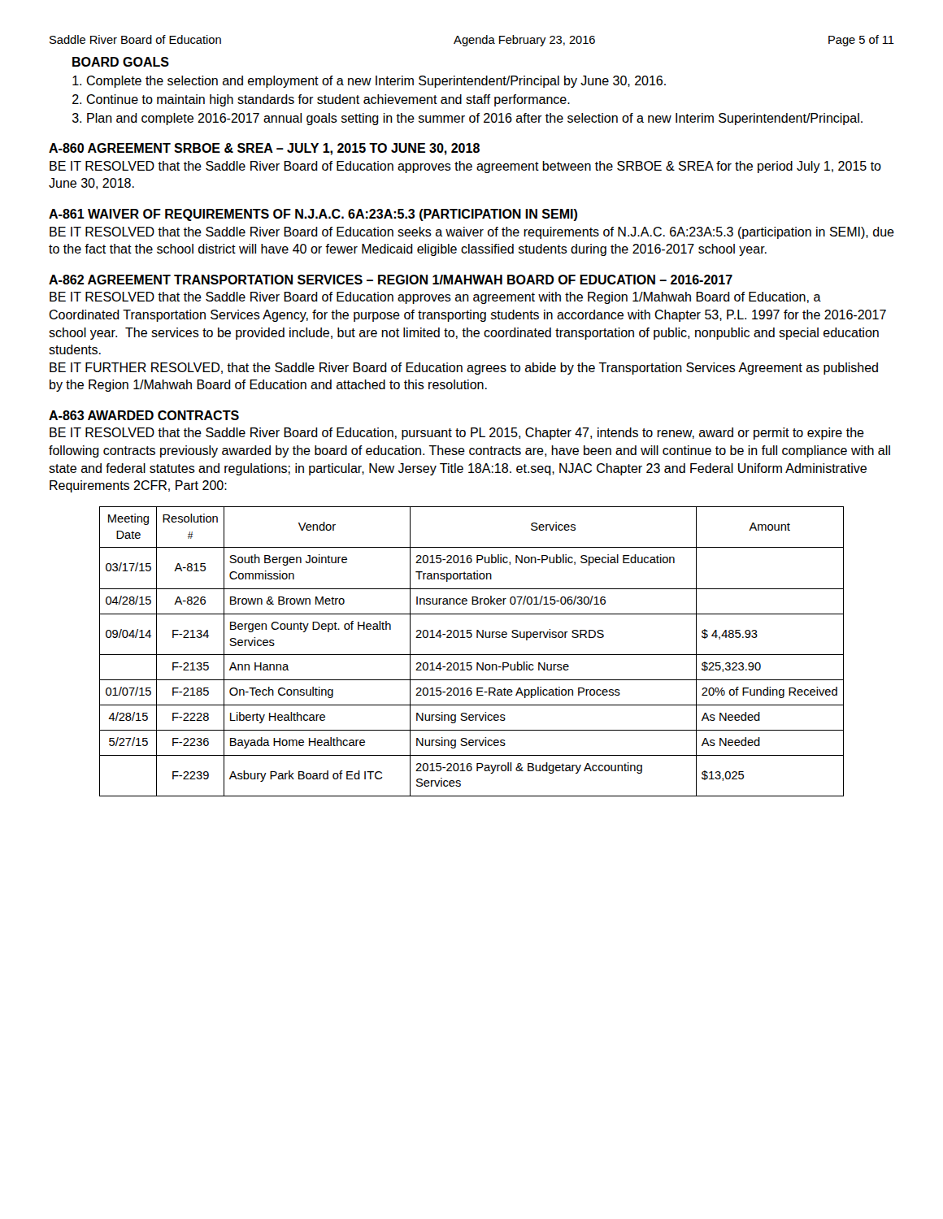Saddle River Board of Education
Agenda February 23, 2016
Page 5 of 11
BOARD GOALS
Complete the selection and employment of a new Interim Superintendent/Principal by June 30, 2016.
Continue to maintain high standards for student achievement and staff performance.
Plan and complete 2016-2017 annual goals setting in the summer of 2016 after the selection of a new Interim Superintendent/Principal.
A-860 AGREEMENT SRBOE & SREA – JULY 1, 2015 TO JUNE 30, 2018
BE IT RESOLVED that the Saddle River Board of Education approves the agreement between the SRBOE & SREA for the period July 1, 2015 to June 30, 2018.
A-861 WAIVER OF REQUIREMENTS OF N.J.A.C. 6A:23A:5.3 (PARTICIPATION IN SEMI)
BE IT RESOLVED that the Saddle River Board of Education seeks a waiver of the requirements of N.J.A.C. 6A:23A:5.3 (participation in SEMI), due to the fact that the school district will have 40 or fewer Medicaid eligible classified students during the 2016-2017 school year.
A-862 AGREEMENT TRANSPORTATION SERVICES – REGION 1/MAHWAH BOARD OF EDUCATION – 2016-2017
BE IT RESOLVED that the Saddle River Board of Education approves an agreement with the Region 1/Mahwah Board of Education, a Coordinated Transportation Services Agency, for the purpose of transporting students in accordance with Chapter 53, P.L. 1997 for the 2016-2017 school year. The services to be provided include, but are not limited to, the coordinated transportation of public, nonpublic and special education students.
BE IT FURTHER RESOLVED, that the Saddle River Board of Education agrees to abide by the Transportation Services Agreement as published by the Region 1/Mahwah Board of Education and attached to this resolution.
A-863 AWARDED CONTRACTS
BE IT RESOLVED that the Saddle River Board of Education, pursuant to PL 2015, Chapter 47, intends to renew, award or permit to expire the following contracts previously awarded by the board of education. These contracts are, have been and will continue to be in full compliance with all state and federal statutes and regulations; in particular, New Jersey Title 18A:18. et.seq, NJAC Chapter 23 and Federal Uniform Administrative Requirements 2CFR, Part 200:
| Meeting Date | Resolution # | Vendor | Services | Amount |
| --- | --- | --- | --- | --- |
| 03/17/15 | A-815 | South Bergen Jointure Commission | 2015-2016 Public, Non-Public, Special Education Transportation | |
| 04/28/15 | A-826 | Brown & Brown Metro | Insurance Broker 07/01/15-06/30/16 | |
| 09/04/14 | F-2134 | Bergen County Dept. of Health Services | 2014-2015 Nurse Supervisor SRDS | $ 4,485.93 |
| | F-2135 | Ann Hanna | 2014-2015 Non-Public Nurse | $25,323.90 |
| 01/07/15 | F-2185 | On-Tech Consulting | 2015-2016 E-Rate Application Process | 20% of Funding Received |
| 4/28/15 | F-2228 | Liberty Healthcare | Nursing Services | As Needed |
| 5/27/15 | F-2236 | Bayada Home Healthcare | Nursing Services | As Needed |
| | F-2239 | Asbury Park Board of Ed ITC | 2015-2016 Payroll & Budgetary Accounting Services | $13,025 |